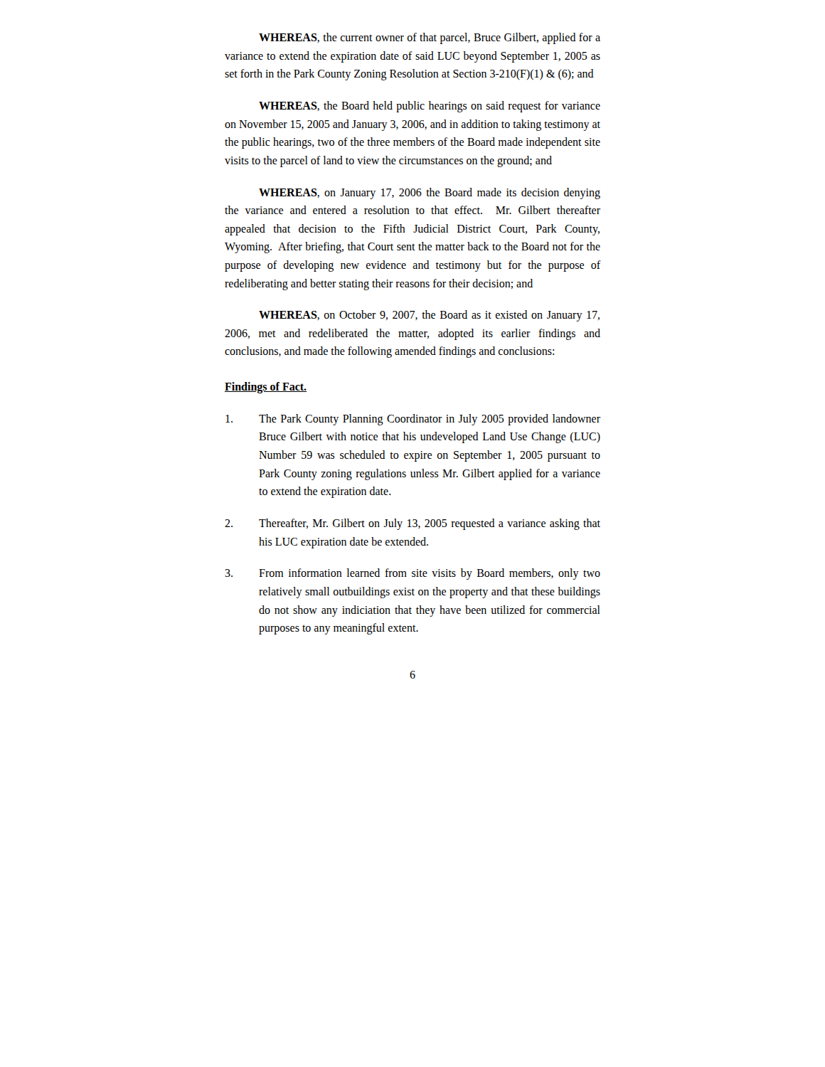WHEREAS, the current owner of that parcel, Bruce Gilbert, applied for a variance to extend the expiration date of said LUC beyond September 1, 2005 as set forth in the Park County Zoning Resolution at Section 3-210(F)(1) & (6); and
WHEREAS, the Board held public hearings on said request for variance on November 15, 2005 and January 3, 2006, and in addition to taking testimony at the public hearings, two of the three members of the Board made independent site visits to the parcel of land to view the circumstances on the ground; and
WHEREAS, on January 17, 2006 the Board made its decision denying the variance and entered a resolution to that effect. Mr. Gilbert thereafter appealed that decision to the Fifth Judicial District Court, Park County, Wyoming. After briefing, that Court sent the matter back to the Board not for the purpose of developing new evidence and testimony but for the purpose of redeliberating and better stating their reasons for their decision; and
WHEREAS, on October 9, 2007, the Board as it existed on January 17, 2006, met and redeliberated the matter, adopted its earlier findings and conclusions, and made the following amended findings and conclusions:
Findings of Fact.
1.
The Park County Planning Coordinator in July 2005 provided landowner Bruce Gilbert with notice that his undeveloped Land Use Change (LUC) Number 59 was scheduled to expire on September 1, 2005 pursuant to Park County zoning regulations unless Mr. Gilbert applied for a variance to extend the expiration date.
2.
Thereafter, Mr. Gilbert on July 13, 2005 requested a variance asking that his LUC expiration date be extended.
3.
From information learned from site visits by Board members, only two relatively small outbuildings exist on the property and that these buildings do not show any indiciation that they have been utilized for commercial purposes to any meaningful extent.
6